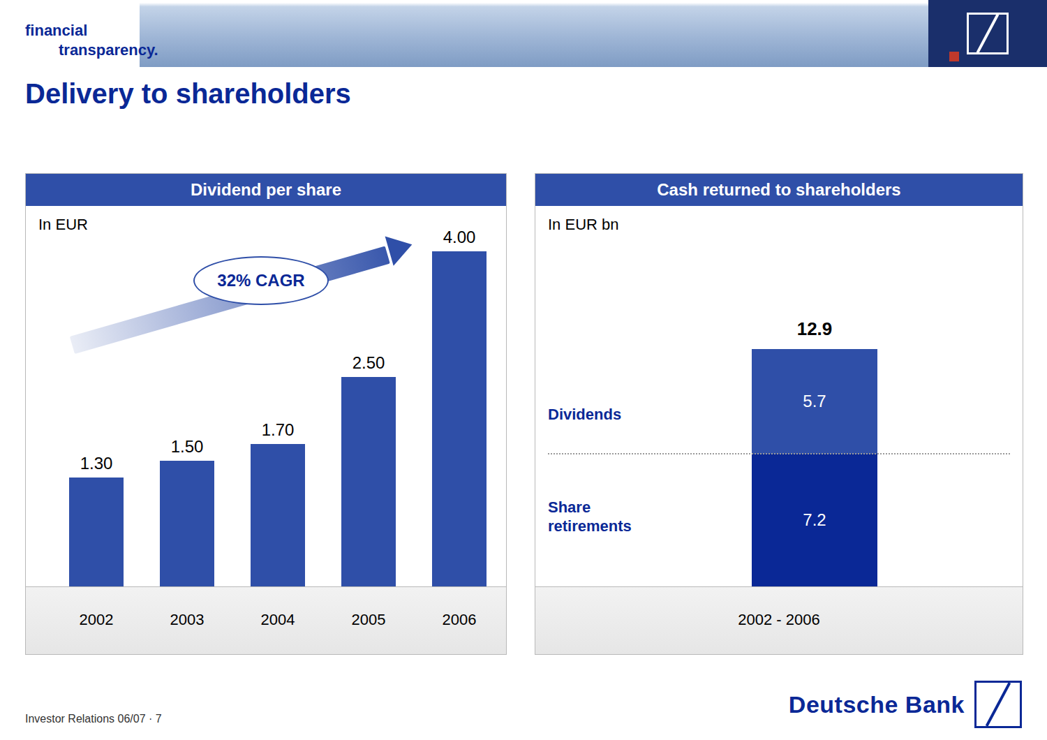financial transparency.
Delivery to shareholders
Dividend per share
In EUR
32% CAGR
1.30
1.50
1.70
2.50
4.00
2002
2003
2004
2005
2006
Cash returned to shareholders
In EUR bn
12.9
5.7
7.2
Dividends
Share
retirements
2002 - 2006
Investor Relations 06/07 · 7
Deutsche Bank